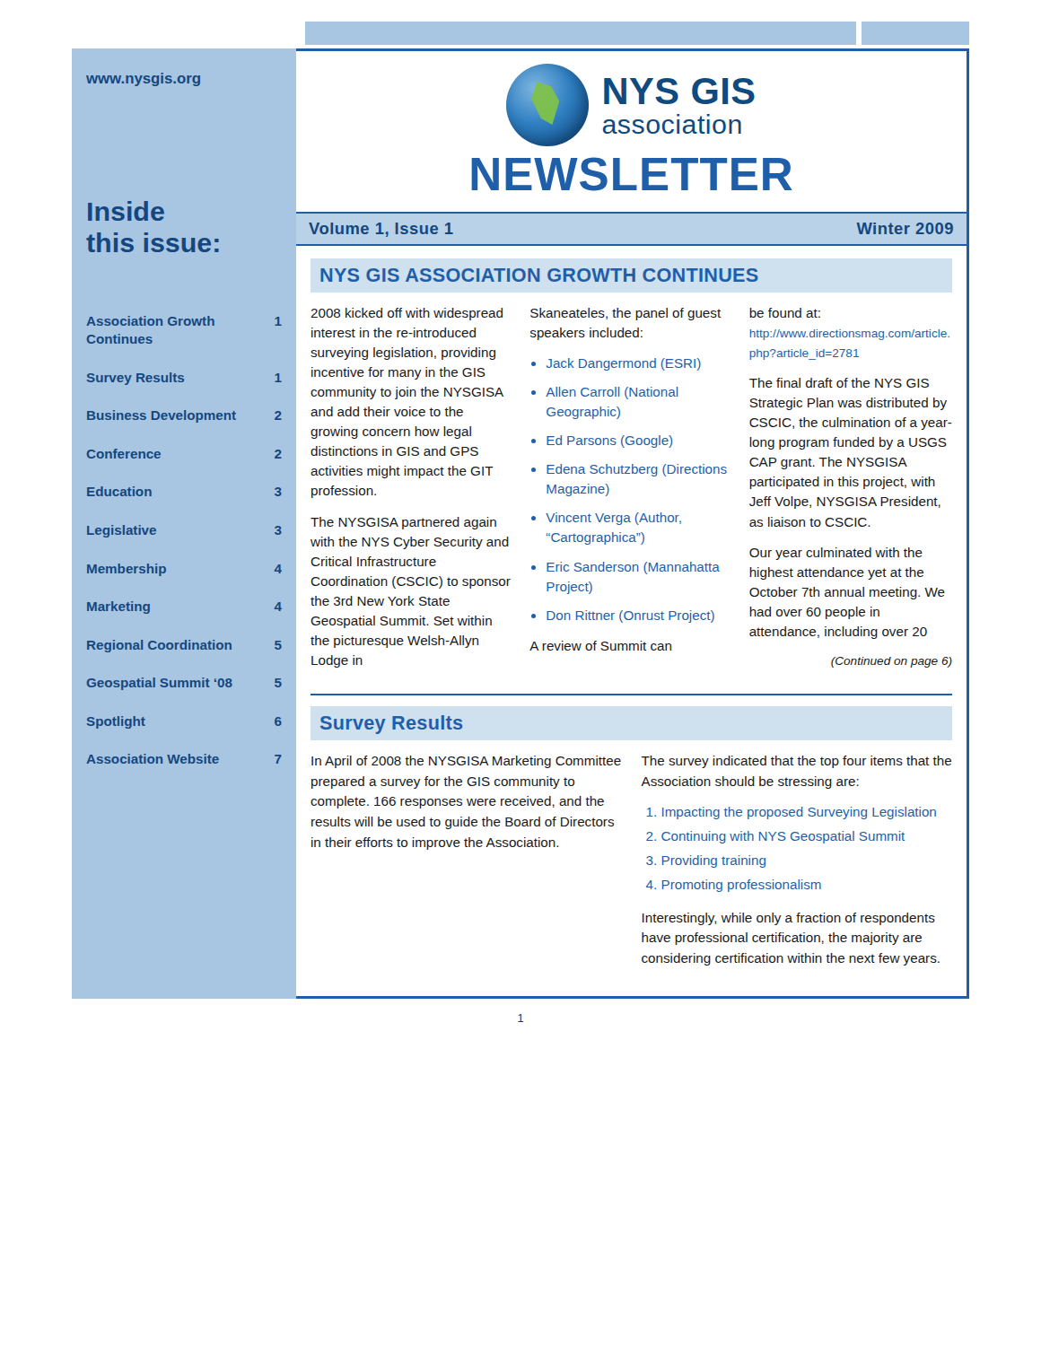www.nysgis.org
Inside
this issue:
Association Growth Continues 1
Survey Results 1
Business Development 2
Conference 2
Education 3
Legislative 3
Membership 4
Marketing 4
Regional Coordination 5
Geospatial Summit ‘085
Spotlight 6
Association Website 7
NYS GIS
association
NEWSLETTER
Volume 1, Issue 1 Winter 2009
NYS GIS ASSOCIATION GROWTH CONTINUES
2008 kicked off with widespread interest in the re-introduced surveying legislation, providing incentive for many in the GIS community to join the NYSGISA and add their voice to the growing concern how legal distinctions in GIS and GPS activities might impact the GIT profession.
The NYSGISA partnered again with the NYS Cyber Security and Critical Infrastructure Coordination (CSCIC) to sponsor the 3rd New York State Geospatial Summit. Set within the picturesque Welsh-Allyn Lodge in
Skaneateles, the panel of guest speakers included:
Jack Dangermond (ESRI)
Allen Carroll (National Geographic)
Ed Parsons (Google)
Edena Schutzberg (Directions Magazine)
Vincent Verga (Author, “Cartographica”)
Eric Sanderson (Mannahatta Project)
Don Rittner (Onrust Project)
A review of Summit can
be found at:
http://www.directionsmag.com/article.php?article_id=2781
The final draft of the NYS GIS Strategic Plan was distributed by CSCIC, the culmination of a year-long program funded by a USGS CAP grant. The NYSGISA participated in this project, with Jeff Volpe, NYSGISA President, as liaison to CSCIC.
Our year culminated with the highest attendance yet at the October 7th annual meeting. We had over 60 people in attendance, including over 20
(Continued on page 6)
Survey Results
In April of 2008 the NYSGISA Marketing Committee prepared a survey for the GIS community to complete. 166 responses were received, and the results will be used to guide the Board of Directors in their efforts to improve the Association.
The survey indicated that the top four items that the Association should be stressing are:
Impacting the proposed Surveying Legislation
Continuing with NYS Geospatial Summit
Providing training
Promoting professionalism
Interestingly, while only a fraction of respondents have professional certification, the majority are considering certification within the next few years.
1